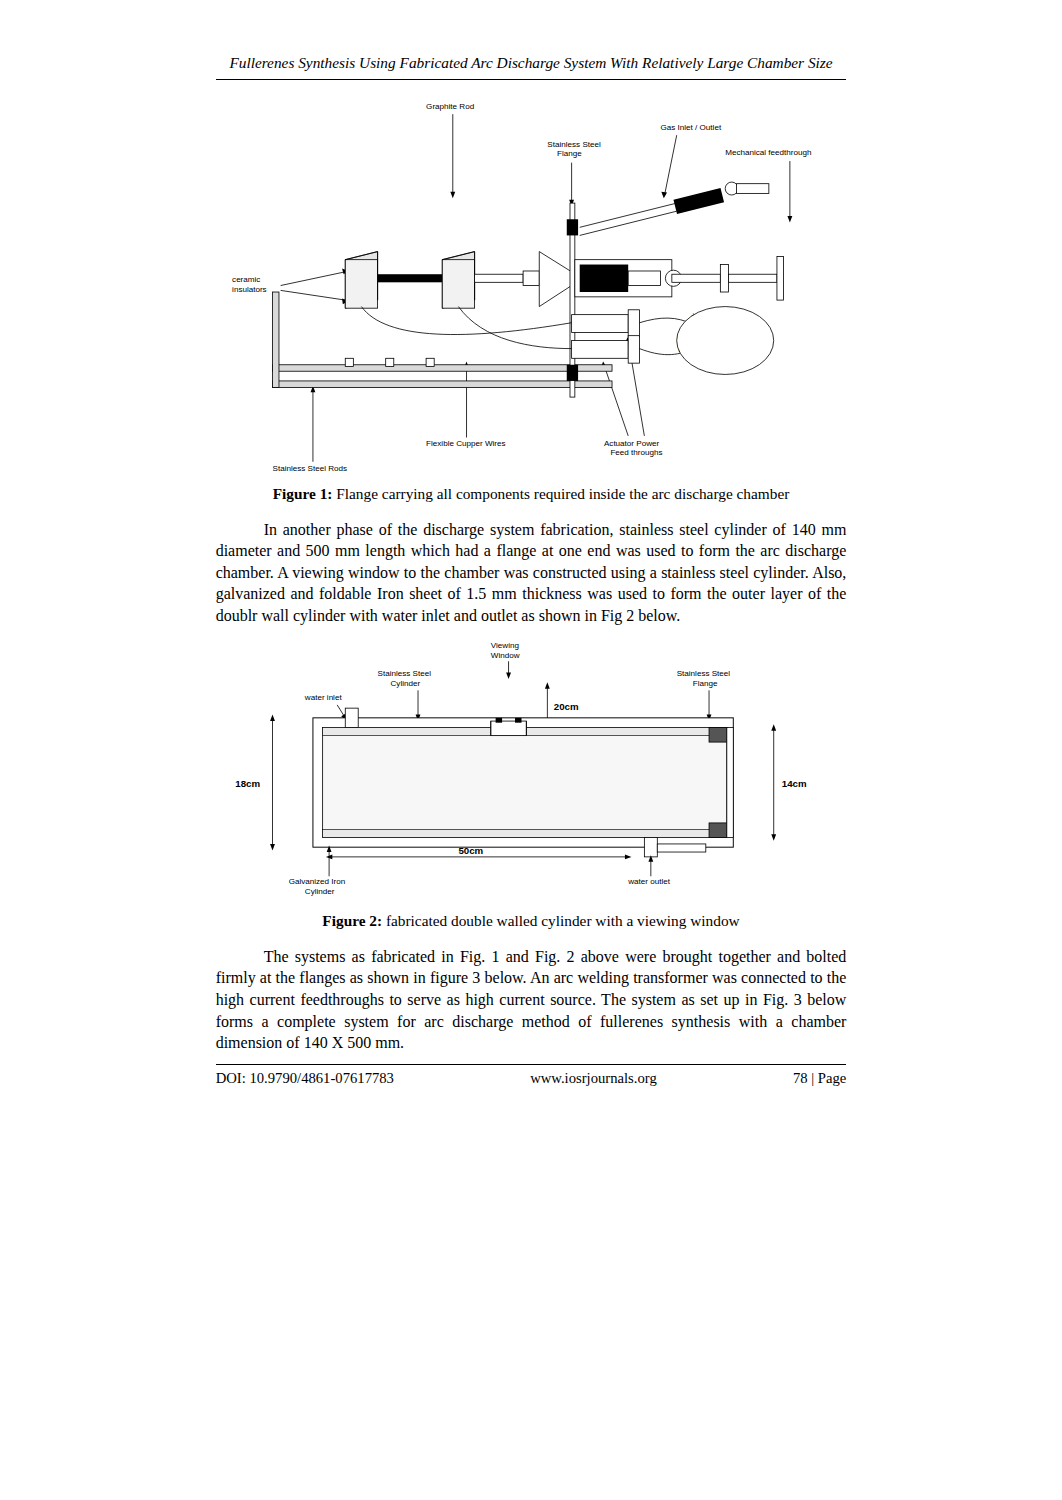Fullerenes Synthesis Using Fabricated Arc Discharge System With Relatively Large Chamber Size
Graphite Rod Stainless Steel Flange Gas Inlet / Outlet Mechanical feedthrough ceramic insulators Flexible Cupper Wires Actuator Power Feed throughs Stainless Steel Rods High Current Power Supply + -
Figure 1: Flange carrying all components required inside the arc discharge chamber
In another phase of the discharge system fabrication, stainless steel cylinder of 140 mm diameter and 500 mm length which had a flange at one end was used to form the arc discharge chamber. A viewing window to the chamber was constructed using a stainless steel cylinder. Also, galvanized and foldable Iron sheet of 1.5 mm thickness was used to form the outer layer of the doublr wall cylinder with water inlet and outlet as shown in Fig 2 below.
Viewing Window Stainless Steel Cylinder Stainless Steel Flange water inlet 20cm 18cm 14cm 50cm Galvanized Iron Cylinder water outlet
Figure 2: fabricated double walled cylinder with a viewing window
The systems as fabricated in Fig. 1 and Fig. 2 above were brought together and bolted firmly at the flanges as shown in figure 3 below. An arc welding transformer was connected to the high current feedthroughs to serve as high current source. The system as set up in Fig. 3 below forms a complete system for arc discharge method of fullerenes synthesis with a chamber dimension of 140 X 500 mm.
DOI: 10.9790/4861-07617783 www.iosrjournals.org 78 | Page